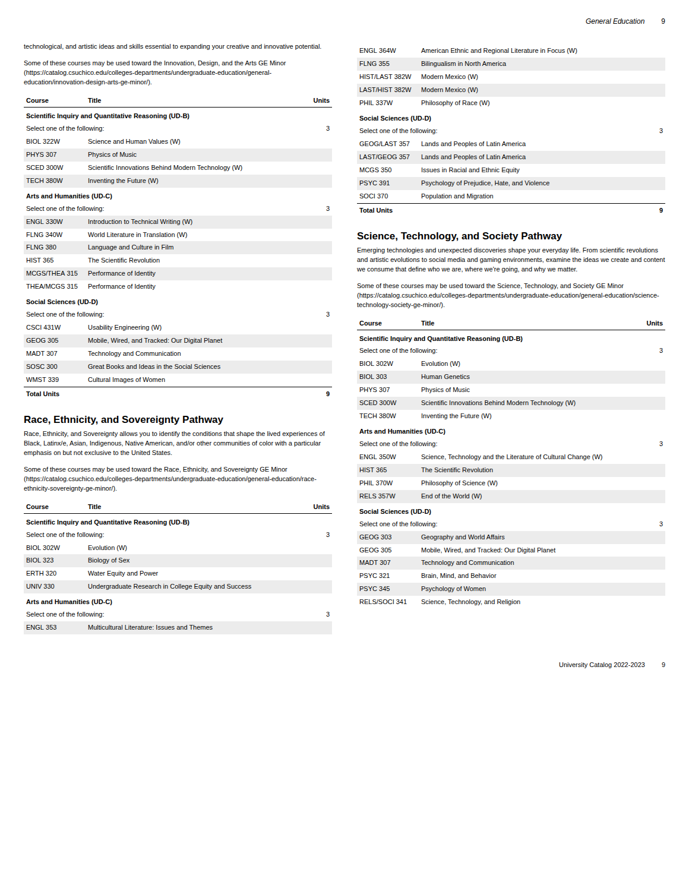General Education 9
technological, and artistic ideas and skills essential to expanding your creative and innovative potential.
Some of these courses may be used toward the Innovation, Design, and the Arts GE Minor (https://catalog.csuchico.edu/colleges-departments/undergraduate-education/general-education/innovation-design-arts-ge-minor/).
| Course | Title | Units |
| --- | --- | --- |
| Scientific Inquiry and Quantitative Reasoning (UD-B) |
| Select one of the following: | 3 |
| BIOL 322W | Science and Human Values (W) | |
| PHYS 307 | Physics of Music | |
| SCED 300W | Scientific Innovations Behind Modern Technology (W) | |
| TECH 380W | Inventing the Future (W) | |
| Arts and Humanities (UD-C) |
| Select one of the following: | 3 |
| ENGL 330W | Introduction to Technical Writing (W) | |
| FLNG 340W | World Literature in Translation (W) | |
| FLNG 380 | Language and Culture in Film | |
| HIST 365 | The Scientific Revolution | |
| MCGS/THEA 315 | Performance of Identity | |
| THEA/MCGS 315 | Performance of Identity | |
| Social Sciences (UD-D) |
| Select one of the following: | 3 |
| CSCI 431W | Usability Engineering (W) | |
| GEOG 305 | Mobile, Wired, and Tracked: Our Digital Planet | |
| MADT 307 | Technology and Communication | |
| SOSC 300 | Great Books and Ideas in the Social Sciences | |
| WMST 339 | Cultural Images of Women | |
| Total Units | 9 |
Race, Ethnicity, and Sovereignty Pathway
Race, Ethnicity, and Sovereignty allows you to identify the conditions that shape the lived experiences of Black, Latinx/e, Asian, Indigenous, Native American, and/or other communities of color with a particular emphasis on but not exclusive to the United States.
Some of these courses may be used toward the Race, Ethnicity, and Sovereignty GE Minor (https://catalog.csuchico.edu/colleges-departments/undergraduate-education/general-education/race-ethnicity-sovereignty-ge-minor/).
| Course | Title | Units |
| --- | --- | --- |
| Scientific Inquiry and Quantitative Reasoning (UD-B) |
| Select one of the following: | 3 |
| BIOL 302W | Evolution (W) | |
| BIOL 323 | Biology of Sex | |
| ERTH 320 | Water Equity and Power | |
| UNIV 330 | Undergraduate Research in College Equity and Success | |
| Arts and Humanities (UD-C) |
| Select one of the following: | 3 |
| ENGL 353 | Multicultural Literature: Issues and Themes | |
| ENGL 364W | American Ethnic and Regional Literature in Focus (W) | |
| FLNG 355 | Bilingualism in North America | |
| HIST/LAST 382W | Modern Mexico (W) | |
| LAST/HIST 382W | Modern Mexico (W) | |
| PHIL 337W | Philosophy of Race (W) | |
| Social Sciences (UD-D) |
| Select one of the following: | 3 |
| GEOG/LAST 357 | Lands and Peoples of Latin America | |
| LAST/GEOG 357 | Lands and Peoples of Latin America | |
| MCGS 350 | Issues in Racial and Ethnic Equity | |
| PSYC 391 | Psychology of Prejudice, Hate, and Violence | |
| SOCI 370 | Population and Migration | |
| Total Units | 9 |
Science, Technology, and Society Pathway
Emerging technologies and unexpected discoveries shape your everyday life. From scientific revolutions and artistic evolutions to social media and gaming environments, examine the ideas we create and content we consume that define who we are, where we're going, and why we matter.
Some of these courses may be used toward the Science, Technology, and Society GE Minor (https://catalog.csuchico.edu/colleges-departments/undergraduate-education/general-education/science-technology-society-ge-minor/).
| Course | Title | Units |
| --- | --- | --- |
| Scientific Inquiry and Quantitative Reasoning (UD-B) |
| Select one of the following: | 3 |
| BIOL 302W | Evolution (W) | |
| BIOL 303 | Human Genetics | |
| PHYS 307 | Physics of Music | |
| SCED 300W | Scientific Innovations Behind Modern Technology (W) | |
| TECH 380W | Inventing the Future (W) | |
| Arts and Humanities (UD-C) |
| Select one of the following: | 3 |
| ENGL 350W | Science, Technology and the Literature of Cultural Change (W) | |
| HIST 365 | The Scientific Revolution | |
| PHIL 370W | Philosophy of Science (W) | |
| RELS 357W | End of the World (W) | |
| Social Sciences (UD-D) |
| Select one of the following: | 3 |
| GEOG 303 | Geography and World Affairs | |
| GEOG 305 | Mobile, Wired, and Tracked: Our Digital Planet | |
| MADT 307 | Technology and Communication | |
| PSYC 321 | Brain, Mind, and Behavior | |
| PSYC 345 | Psychology of Women | |
| RELS/SOCI 341 | Science, Technology, and Religion | |
University Catalog 2022-2023 9